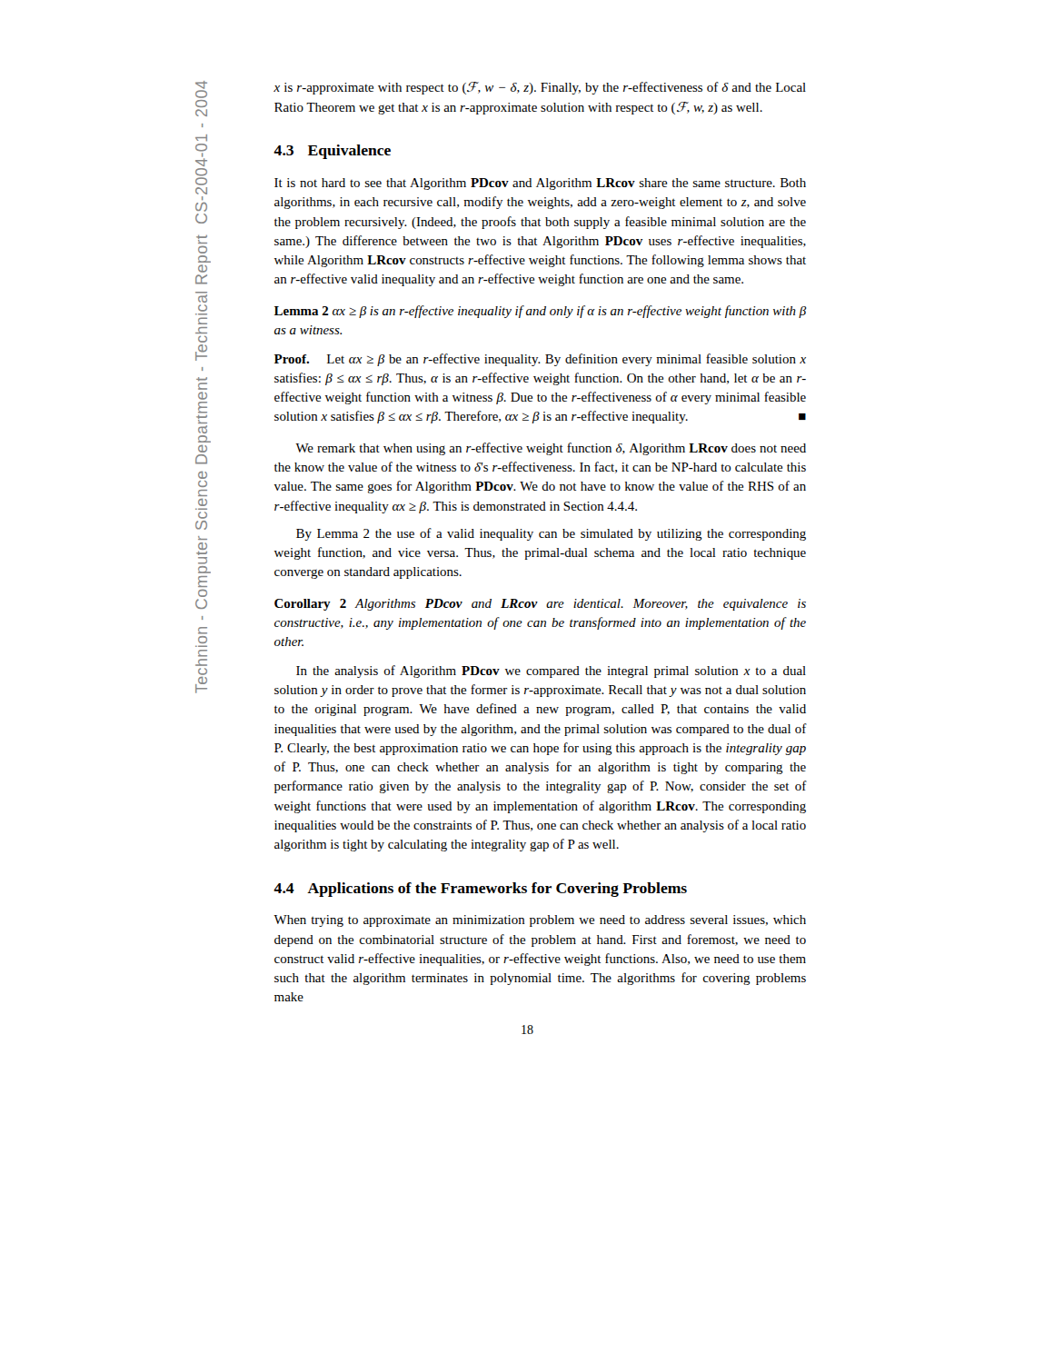Technion - Computer Science Department - Technical Report CS-2004-01 - 2004
x is r-approximate with respect to (ℱ, w − δ, z). Finally, by the r-effectiveness of δ and the Local Ratio Theorem we get that x is an r-approximate solution with respect to (ℱ, w, z) as well.
4.3 Equivalence
It is not hard to see that Algorithm PDcov and Algorithm LRcov share the same structure. Both algorithms, in each recursive call, modify the weights, add a zero-weight element to z, and solve the problem recursively. (Indeed, the proofs that both supply a feasible minimal solution are the same.) The difference between the two is that Algorithm PDcov uses r-effective inequalities, while Algorithm LRcov constructs r-effective weight functions. The following lemma shows that an r-effective valid inequality and an r-effective weight function are one and the same.
Lemma 2 αx ≥ β is an r-effective inequality if and only if α is an r-effective weight function with β as a witness.
Proof. Let αx ≥ β be an r-effective inequality. By definition every minimal feasible solution x satisfies: β ≤ αx ≤ rβ. Thus, α is an r-effective weight function. On the other hand, let α be an r-effective weight function with a witness β. Due to the r-effectiveness of α every minimal feasible solution x satisfies β ≤ αx ≤ rβ. Therefore, αx ≥ β is an r-effective inequality.■
We remark that when using an r-effective weight function δ, Algorithm LRcov does not need the know the value of the witness to δ's r-effectiveness. In fact, it can be NP-hard to calculate this value. The same goes for Algorithm PDcov. We do not have to know the value of the RHS of an r-effective inequality αx ≥ β. This is demonstrated in Section 4.4.4.
By Lemma 2 the use of a valid inequality can be simulated by utilizing the corresponding weight function, and vice versa. Thus, the primal-dual schema and the local ratio technique converge on standard applications.
Corollary 2 Algorithms PDcov and LRcov are identical. Moreover, the equivalence is constructive, i.e., any implementation of one can be transformed into an implementation of the other.
In the analysis of Algorithm PDcov we compared the integral primal solution x to a dual solution y in order to prove that the former is r-approximate. Recall that y was not a dual solution to the original program. We have defined a new program, called P, that contains the valid inequalities that were used by the algorithm, and the primal solution was compared to the dual of P. Clearly, the best approximation ratio we can hope for using this approach is the integrality gap of P. Thus, one can check whether an analysis for an algorithm is tight by comparing the performance ratio given by the analysis to the integrality gap of P. Now, consider the set of weight functions that were used by an implementation of algorithm LRcov. The corresponding inequalities would be the constraints of P. Thus, one can check whether an analysis of a local ratio algorithm is tight by calculating the integrality gap of P as well.
4.4 Applications of the Frameworks for Covering Problems
When trying to approximate an minimization problem we need to address several issues, which depend on the combinatorial structure of the problem at hand. First and foremost, we need to construct valid r-effective inequalities, or r-effective weight functions. Also, we need to use them such that the algorithm terminates in polynomial time. The algorithms for covering problems make
18